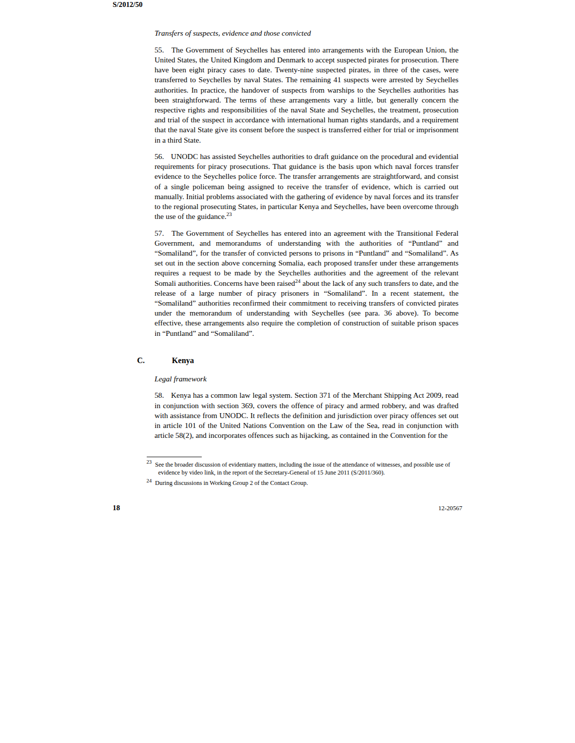S/2012/50
Transfers of suspects, evidence and those convicted
55. The Government of Seychelles has entered into arrangements with the European Union, the United States, the United Kingdom and Denmark to accept suspected pirates for prosecution. There have been eight piracy cases to date. Twenty-nine suspected pirates, in three of the cases, were transferred to Seychelles by naval States. The remaining 41 suspects were arrested by Seychelles authorities. In practice, the handover of suspects from warships to the Seychelles authorities has been straightforward. The terms of these arrangements vary a little, but generally concern the respective rights and responsibilities of the naval State and Seychelles, the treatment, prosecution and trial of the suspect in accordance with international human rights standards, and a requirement that the naval State give its consent before the suspect is transferred either for trial or imprisonment in a third State.
56. UNODC has assisted Seychelles authorities to draft guidance on the procedural and evidential requirements for piracy prosecutions. That guidance is the basis upon which naval forces transfer evidence to the Seychelles police force. The transfer arrangements are straightforward, and consist of a single policeman being assigned to receive the transfer of evidence, which is carried out manually. Initial problems associated with the gathering of evidence by naval forces and its transfer to the regional prosecuting States, in particular Kenya and Seychelles, have been overcome through the use of the guidance.23
57. The Government of Seychelles has entered into an agreement with the Transitional Federal Government, and memorandums of understanding with the authorities of “Puntland” and “Somaliland”, for the transfer of convicted persons to prisons in “Puntland” and “Somaliland”. As set out in the section above concerning Somalia, each proposed transfer under these arrangements requires a request to be made by the Seychelles authorities and the agreement of the relevant Somali authorities. Concerns have been raised24 about the lack of any such transfers to date, and the release of a large number of piracy prisoners in “Somaliland”. In a recent statement, the “Somaliland” authorities reconfirmed their commitment to receiving transfers of convicted pirates under the memorandum of understanding with Seychelles (see para. 36 above). To become effective, these arrangements also require the completion of construction of suitable prison spaces in “Puntland” and “Somaliland”.
C. Kenya
Legal framework
58. Kenya has a common law legal system. Section 371 of the Merchant Shipping Act 2009, read in conjunction with section 369, covers the offence of piracy and armed robbery, and was drafted with assistance from UNODC. It reflects the definition and jurisdiction over piracy offences set out in article 101 of the United Nations Convention on the Law of the Sea, read in conjunction with article 58(2), and incorporates offences such as hijacking, as contained in the Convention for the
23 See the broader discussion of evidentiary matters, including the issue of the attendance of witnesses, and possible use of evidence by video link, in the report of the Secretary-General of 15 June 2011 (S/2011/360).
24 During discussions in Working Group 2 of the Contact Group.
18 12-20567